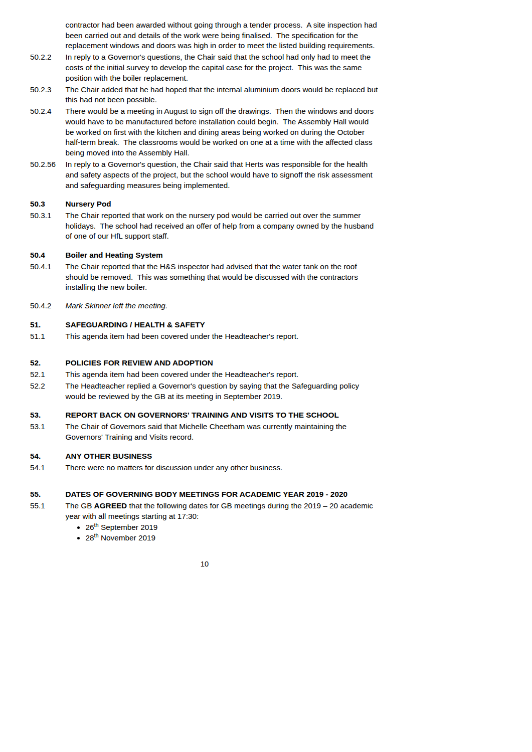contractor had been awarded without going through a tender process. A site inspection had been carried out and details of the work were being finalised. The specification for the replacement windows and doors was high in order to meet the listed building requirements.
50.2.2
In reply to a Governor's questions, the Chair said that the school had only had to meet the costs of the initial survey to develop the capital case for the project. This was the same position with the boiler replacement.
50.2.3
The Chair added that he had hoped that the internal aluminium doors would be replaced but this had not been possible.
50.2.4
There would be a meeting in August to sign off the drawings. Then the windows and doors would have to be manufactured before installation could begin. The Assembly Hall would be worked on first with the kitchen and dining areas being worked on during the October half-term break. The classrooms would be worked on one at a time with the affected class being moved into the Assembly Hall.
50.2.56
In reply to a Governor's question, the Chair said that Herts was responsible for the health and safety aspects of the project, but the school would have to signoff the risk assessment and safeguarding measures being implemented.
50.3
Nursery Pod
50.3.1
The Chair reported that work on the nursery pod would be carried out over the summer holidays. The school had received an offer of help from a company owned by the husband of one of our HfL support staff.
50.4
Boiler and Heating System
50.4.1
The Chair reported that the H&S inspector had advised that the water tank on the roof should be removed. This was something that would be discussed with the contractors installing the new boiler.
50.4.2
Mark Skinner left the meeting.
51.
SAFEGUARDING / HEALTH & SAFETY
51.1
This agenda item had been covered under the Headteacher's report.
52.
POLICIES FOR REVIEW AND ADOPTION
52.1
This agenda item had been covered under the Headteacher's report.
52.2
The Headteacher replied a Governor's question by saying that the Safeguarding policy would be reviewed by the GB at its meeting in September 2019.
53.
REPORT BACK ON GOVERNORS' TRAINING AND VISITS TO THE SCHOOL
53.1
The Chair of Governors said that Michelle Cheetham was currently maintaining the Governors' Training and Visits record.
54.
ANY OTHER BUSINESS
54.1
There were no matters for discussion under any other business.
55.
DATES OF GOVERNING BODY MEETINGS FOR ACADEMIC YEAR 2019 - 2020
55.1
The GB AGREED that the following dates for GB meetings during the 2019 – 20 academic year with all meetings starting at 17:30:
26th September 2019
28th November 2019
10